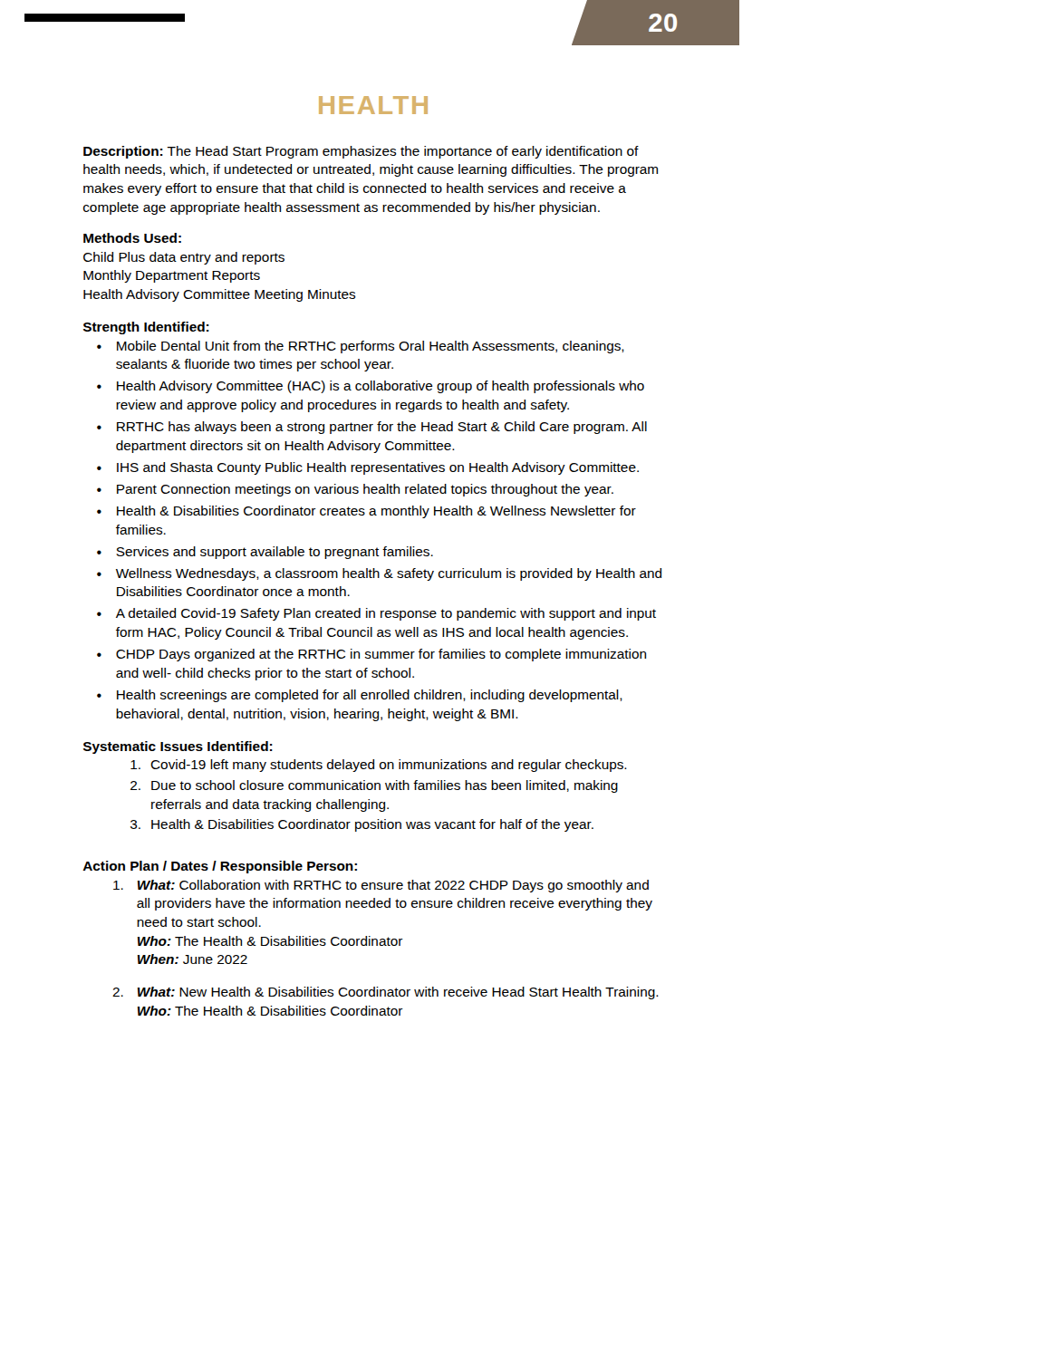20
HEALTH
Description: The Head Start Program emphasizes the importance of early identification of health needs, which, if undetected or untreated, might cause learning difficulties. The program makes every effort to ensure that that child is connected to health services and receive a complete age appropriate health assessment as recommended by his/her physician.
Methods Used:
Child Plus data entry and reports
Monthly Department Reports
Health Advisory Committee Meeting Minutes
Strength Identified:
Mobile Dental Unit from the RRTHC performs Oral Health Assessments, cleanings, sealants & fluoride two times per school year.
Health Advisory Committee (HAC) is a collaborative group of health professionals who review and approve policy and procedures in regards to health and safety.
RRTHC has always been a strong partner for the Head Start & Child Care program. All department directors sit on Health Advisory Committee.
IHS and Shasta County Public Health representatives on Health Advisory Committee.
Parent Connection meetings on various health related topics throughout the year.
Health & Disabilities Coordinator creates a monthly Health & Wellness Newsletter for families.
Services and support available to pregnant families.
Wellness Wednesdays, a classroom health & safety curriculum is provided by Health and Disabilities Coordinator once a month.
A detailed Covid-19 Safety Plan created in response to pandemic with support and input form HAC, Policy Council & Tribal Council as well as IHS and local health agencies.
CHDP Days organized at the RRTHC in summer for families to complete immunization and well- child checks prior to the start of school.
Health screenings are completed for all enrolled children, including developmental, behavioral, dental, nutrition, vision, hearing, height, weight & BMI.
Systematic Issues Identified:
Covid-19 left many students delayed on immunizations and regular checkups.
Due to school closure communication with families has been limited, making referrals and data tracking challenging.
Health & Disabilities Coordinator position was vacant for half of the year.
Action Plan / Dates / Responsible Person:
What: Collaboration with RRTHC to ensure that 2022 CHDP Days go smoothly and all providers have the information needed to ensure children receive everything they need to start school.
Who: The Health & Disabilities Coordinator
When: June 2022
What: New Health & Disabilities Coordinator with receive Head Start Health Training.
Who: The Health & Disabilities Coordinator